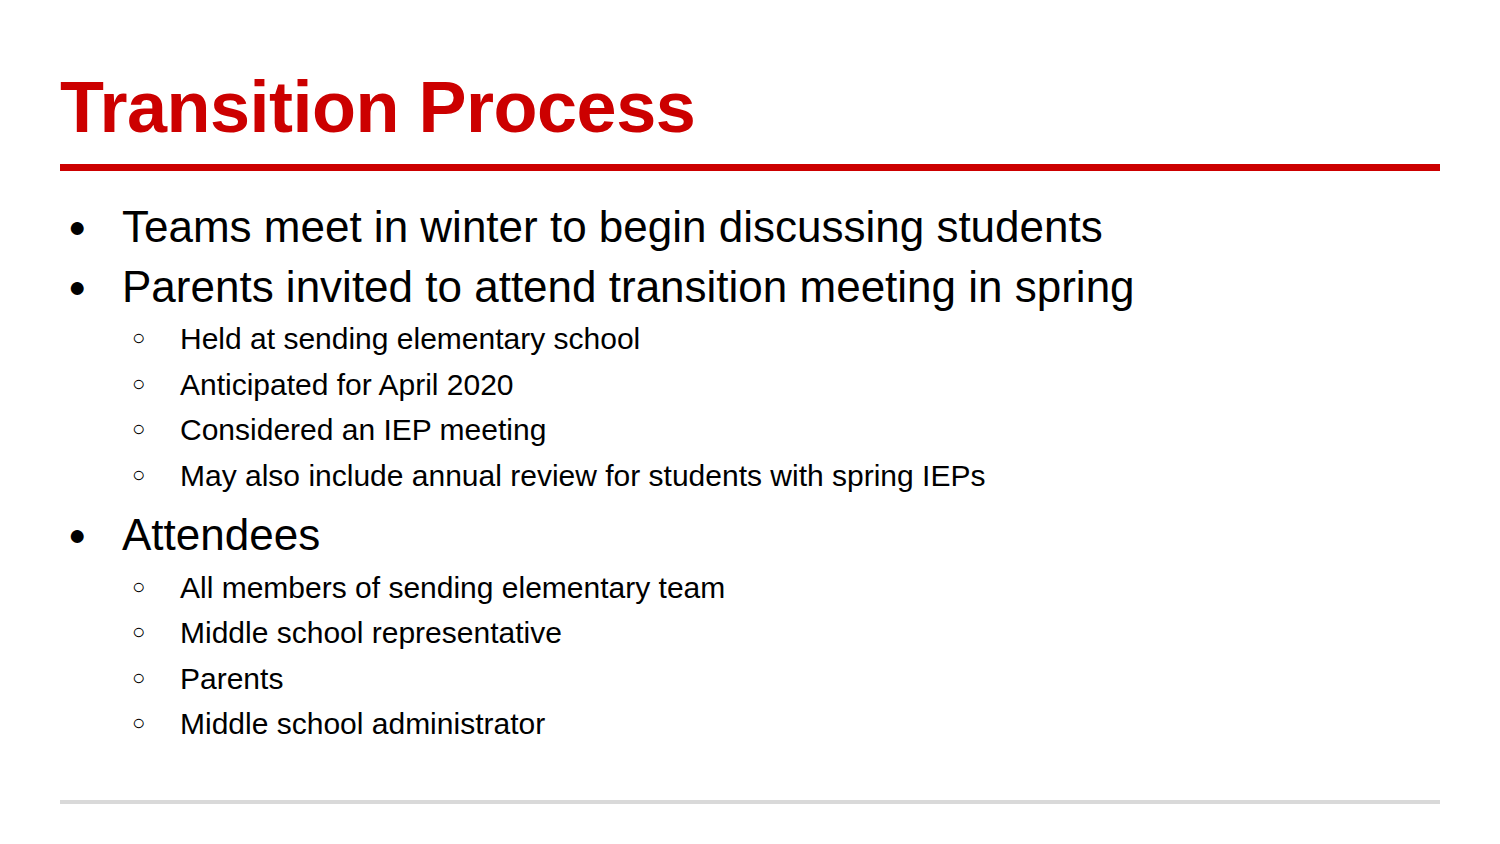Transition Process
Teams meet in winter to begin discussing students
Parents invited to attend transition meeting in spring
Held at sending elementary school
Anticipated for April 2020
Considered an IEP meeting
May also include annual review for students with spring IEPs
Attendees
All members of sending elementary team
Middle school representative
Parents
Middle school administrator